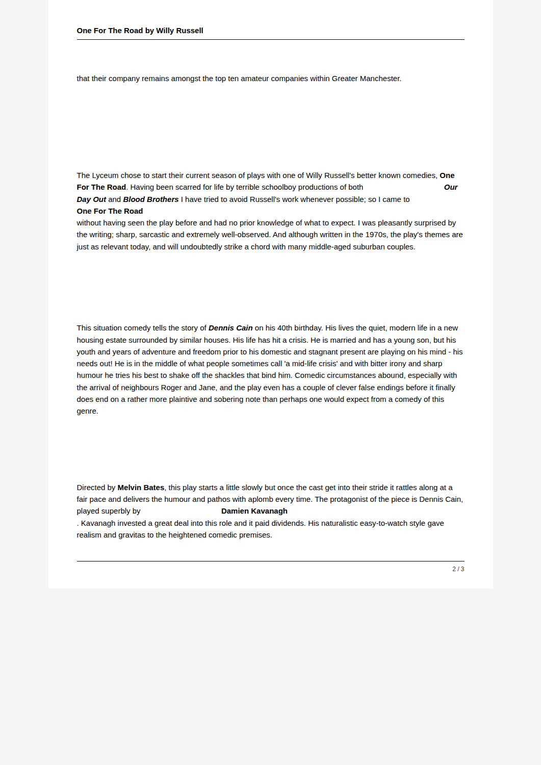One For The Road by Willy Russell
that their company remains amongst the top ten amateur companies within Greater Manchester.
The Lyceum chose to start their current season of plays with one of Willy Russell's better known comedies, One For The Road. Having been scarred for life by terrible schoolboy productions of both Our Day Out and Blood Brothers I have tried to avoid Russell's work whenever possible; so I came to
One For The Road
without having seen the play before and had no prior knowledge of what to expect. I was pleasantly surprised by the writing; sharp, sarcastic and extremely well-observed. And although written in the 1970s, the play's themes are just as relevant today, and will undoubtedly strike a chord with many middle-aged suburban couples.
This situation comedy tells the story of Dennis Cain on his 40th birthday. His lives the quiet, modern life in a new housing estate surrounded by similar houses. His life has hit a crisis. He is married and has a young son, but his youth and years of adventure and freedom prior to his domestic and stagnant present are playing on his mind - his needs out! He is in the middle of what people sometimes call 'a mid-life crisis' and with bitter irony and sharp humour he tries his best to shake off the shackles that bind him. Comedic circumstances abound, especially with the arrival of neighbours Roger and Jane, and the play even has a couple of clever false endings before it finally does end on a rather more plaintive and sobering note than perhaps one would expect from a comedy of this genre.
Directed by Melvin Bates, this play starts a little slowly but once the cast get into their stride it rattles along at a fair pace and delivers the humour and pathos with aplomb every time. The protagonist of the piece is Dennis Cain, played superbly by Damien Kavanagh
. Kavanagh invested a great deal into this role and it paid dividends. His naturalistic easy-to-watch style gave realism and gravitas to the heightened comedic premises.
2 / 3